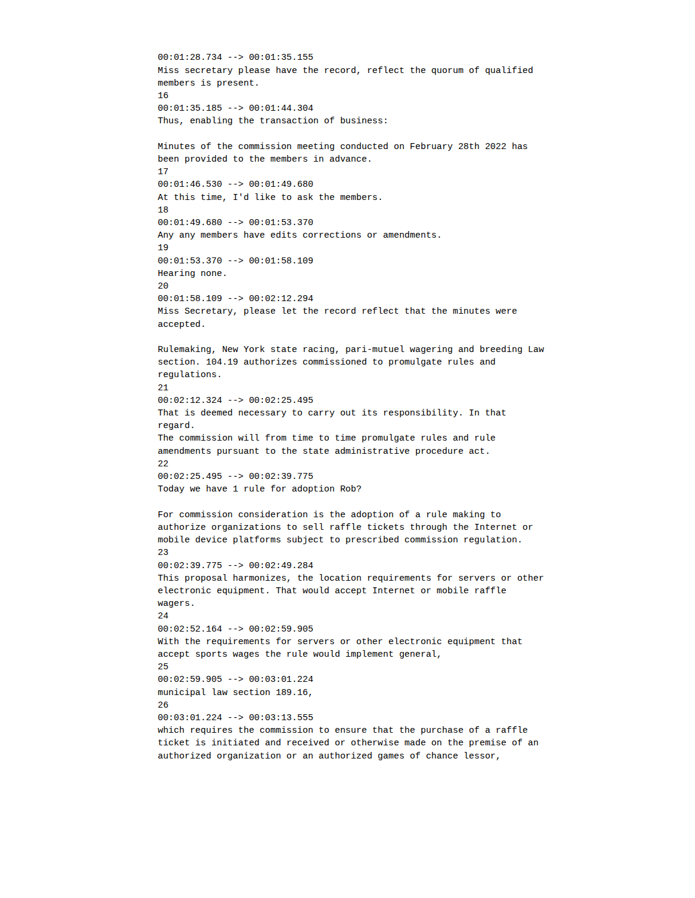00:01:28.734 --> 00:01:35.155
Miss secretary please have the record, reflect the quorum of qualified
members is present.
16
00:01:35.185 --> 00:01:44.304
Thus, enabling the transaction of business:

Minutes of the commission meeting conducted on February 28th 2022 has
been provided to the members in advance.
17
00:01:46.530 --> 00:01:49.680
At this time, I'd like to ask the members.
18
00:01:49.680 --> 00:01:53.370
Any any members have edits corrections or amendments.
19
00:01:53.370 --> 00:01:58.109
Hearing none.
20
00:01:58.109 --> 00:02:12.294
Miss Secretary, please let the record reflect that the minutes were
accepted.

Rulemaking, New York state racing, pari-mutuel wagering and breeding Law
section. 104.19 authorizes commissioned to promulgate rules and
regulations.
21
00:02:12.324 --> 00:02:25.495
That is deemed necessary to carry out its responsibility. In that regard.
The commission will from time to time promulgate rules and rule
amendments pursuant to the state administrative procedure act.
22
00:02:25.495 --> 00:02:39.775
Today we have 1 rule for adoption Rob?

For commission consideration is the adoption of a rule making to
authorize organizations to sell raffle tickets through the Internet or
mobile device platforms subject to prescribed commission regulation.
23
00:02:39.775 --> 00:02:49.284
This proposal harmonizes, the location requirements for servers or other
electronic equipment. That would accept Internet or mobile raffle wagers.
24
00:02:52.164 --> 00:02:59.905
With the requirements for servers or other electronic equipment that
accept sports wages the rule would implement general,
25
00:02:59.905 --> 00:03:01.224
municipal law section 189.16,
26
00:03:01.224 --> 00:03:13.555
which requires the commission to ensure that the purchase of a raffle
ticket is initiated and received or otherwise made on the premise of an
authorized organization or an authorized games of chance lessor,